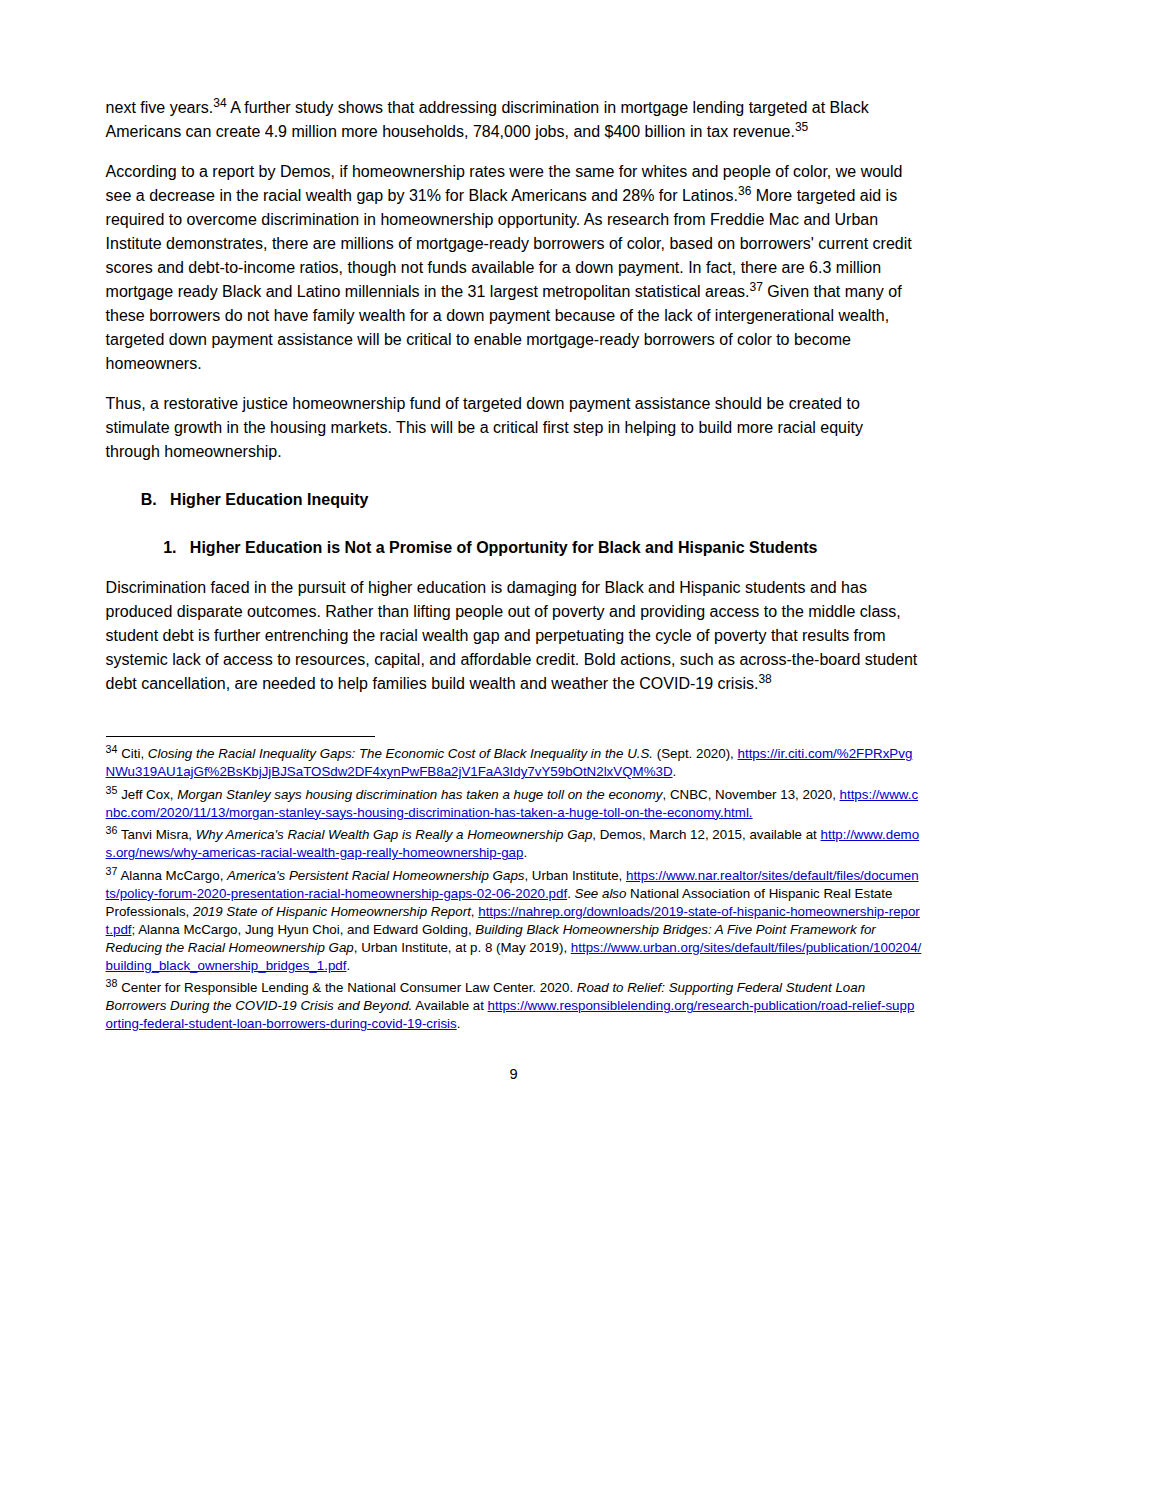next five years.34 A further study shows that addressing discrimination in mortgage lending targeted at Black Americans can create 4.9 million more households, 784,000 jobs, and $400 billion in tax revenue.35
According to a report by Demos, if homeownership rates were the same for whites and people of color, we would see a decrease in the racial wealth gap by 31% for Black Americans and 28% for Latinos.36 More targeted aid is required to overcome discrimination in homeownership opportunity. As research from Freddie Mac and Urban Institute demonstrates, there are millions of mortgage-ready borrowers of color, based on borrowers' current credit scores and debt-to-income ratios, though not funds available for a down payment. In fact, there are 6.3 million mortgage ready Black and Latino millennials in the 31 largest metropolitan statistical areas.37 Given that many of these borrowers do not have family wealth for a down payment because of the lack of intergenerational wealth, targeted down payment assistance will be critical to enable mortgage-ready borrowers of color to become homeowners.
Thus, a restorative justice homeownership fund of targeted down payment assistance should be created to stimulate growth in the housing markets. This will be a critical first step in helping to build more racial equity through homeownership.
B. Higher Education Inequity
1. Higher Education is Not a Promise of Opportunity for Black and Hispanic Students
Discrimination faced in the pursuit of higher education is damaging for Black and Hispanic students and has produced disparate outcomes. Rather than lifting people out of poverty and providing access to the middle class, student debt is further entrenching the racial wealth gap and perpetuating the cycle of poverty that results from systemic lack of access to resources, capital, and affordable credit. Bold actions, such as across-the-board student debt cancellation, are needed to help families build wealth and weather the COVID-19 crisis.38
34 Citi, Closing the Racial Inequality Gaps: The Economic Cost of Black Inequality in the U.S. (Sept. 2020), https://ir.citi.com/%2FPRxPvgNWu319AU1ajGf%2BsKbjJjBJSaTOSdw2DF4xynPwFB8a2jV1FaA3Idy7vY59bOtN2lxVQM%3D.
35 Jeff Cox, Morgan Stanley says housing discrimination has taken a huge toll on the economy, CNBC, November 13, 2020, https://www.cnbc.com/2020/11/13/morgan-stanley-says-housing-discrimination-has-taken-a-huge-toll-on-the-economy.html.
36 Tanvi Misra, Why America's Racial Wealth Gap is Really a Homeownership Gap, Demos, March 12, 2015, available at http://www.demos.org/news/why-americas-racial-wealth-gap-really-homeownership-gap.
37 Alanna McCargo, America's Persistent Racial Homeownership Gaps, Urban Institute, https://www.nar.realtor/sites/default/files/documents/policy-forum-2020-presentation-racial-homeownership-gaps-02-06-2020.pdf. See also National Association of Hispanic Real Estate Professionals, 2019 State of Hispanic Homeownership Report, https://nahrep.org/downloads/2019-state-of-hispanic-homeownership-report.pdf; Alanna McCargo, Jung Hyun Choi, and Edward Golding, Building Black Homeownership Bridges: A Five Point Framework for Reducing the Racial Homeownership Gap, Urban Institute, at p. 8 (May 2019), https://www.urban.org/sites/default/files/publication/100204/building_black_ownership_bridges_1.pdf.
38 Center for Responsible Lending & the National Consumer Law Center. 2020. Road to Relief: Supporting Federal Student Loan Borrowers During the COVID-19 Crisis and Beyond. Available at https://www.responsiblelending.org/research-publication/road-relief-supporting-federal-student-loan-borrowers-during-covid-19-crisis.
9